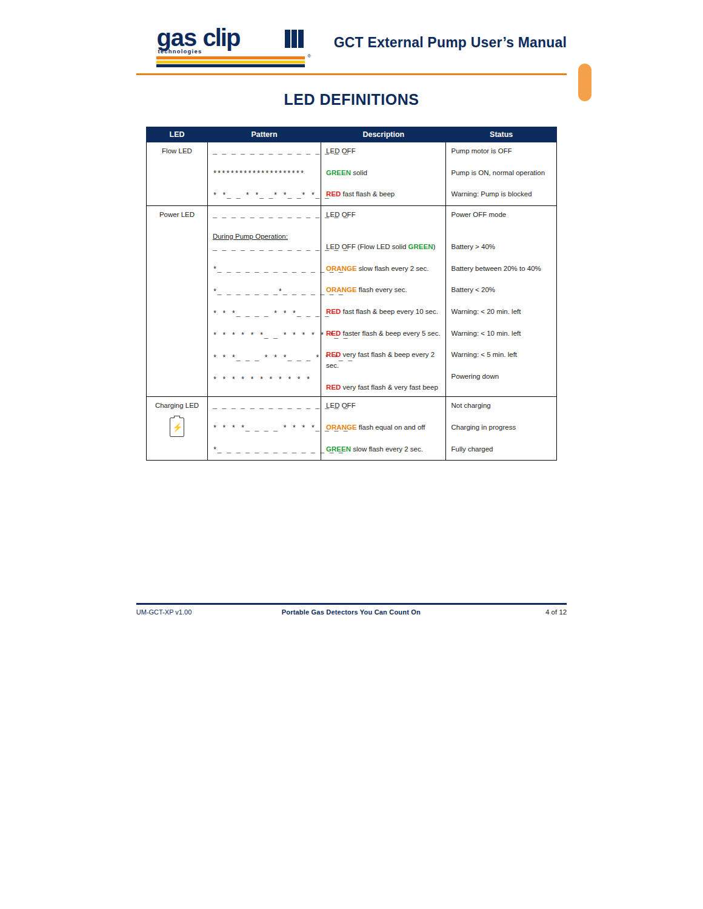gas clip
technologies
®
GCT External Pump User’s Manual
LED DEFINITIONS
| LED | Pattern | Description | Status |
| --- | --- | --- | --- |
| Flow LED | _ _ _ _ _ _ _ _ _ _ _ _ _ _ _ ********************* * *_ _ * *_ _* *_ _* *_ _ | LED OFF GREEN solid RED fast flash & beep | Pump motor is OFF Pump is ON, normal operation Warning: Pump is blocked |
| Power LED | _ _ _ _ _ _ _ _ _ _ _ _ _ _ _ During Pump Operation: _ _ _ _ _ _ _ _ _ _ _ _ _ _ _ *_ _ _ _ _ _ _ _ _ _ _ _ _ _ *_ _ _ _ _ _ _*_ _ _ _ _ _ _ * * *_ _ _ _ * * *_ _ _ _ * * * * * *_ _ * * * * * *_ _ * * *_ _ _ * * *_ _ _ * * *_ _ * * * * * * * * * * * | LED OFF LED OFF (Flow LED solid GREEN ) ORANGE slow flash every 2 sec. ORANGE flash every sec. RED fast flash & beep every 10 sec. RED faster flash & beep every 5 sec. RED very fast flash & beep every 2 sec. RED very fast flash & very fast beep | Power OFF mode Battery > 40% Battery between 20% to 40% Battery < 20% Warning: < 20 min. left Warning: < 10 min. left Warning: < 5 min. left Powering down |
| Charging LED | _ _ _ _ _ _ _ _ _ _ _ _ _ _ _ * * * *_ _ _ _ * * * *_ _ _ _ *_ _ _ _ _ _ _ _ _ _ _ _ _ _ | LED OFF ORANGE flash equal on and off GREEN slow flash every 2 sec. | Not charging Charging in progress Fully charged |
UM-GCT-XP v1.00
Portable Gas Detectors You Can Count On
4 of 12